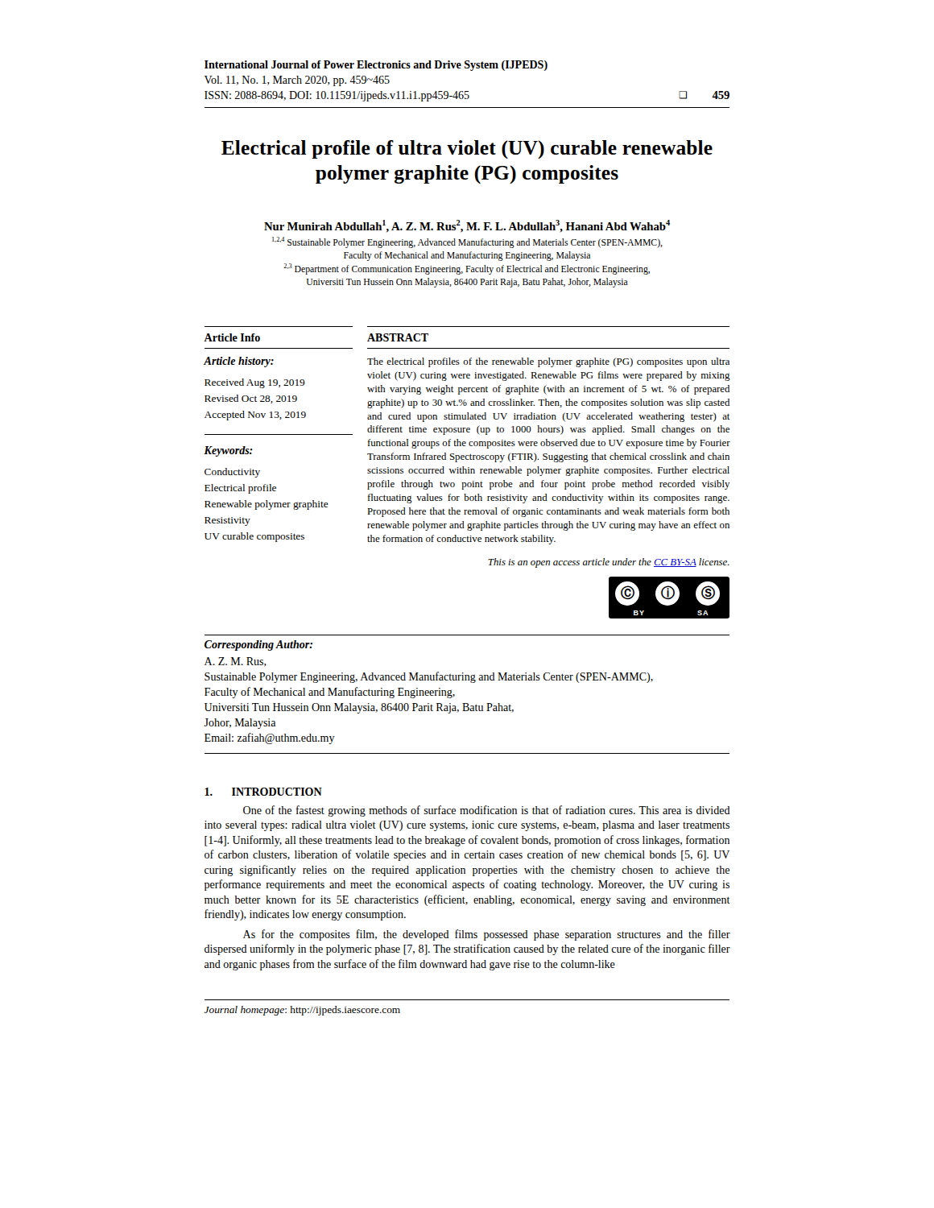International Journal of Power Electronics and Drive System (IJPEDS)
Vol. 11, No. 1, March 2020, pp. 459~465
ISSN: 2088-8694, DOI: 10.11591/ijpeds.v11.i1.pp459-465
❑ 459
Electrical profile of ultra violet (UV) curable renewable
polymer graphite (PG) composites
Nur Munirah Abdullah1, A. Z. M. Rus2, M. F. L. Abdullah3, Hanani Abd Wahab4
1,2,4 Sustainable Polymer Engineering, Advanced Manufacturing and Materials Center (SPEN-AMMC),
Faculty of Mechanical and Manufacturing Engineering, Malaysia
2,3 Department of Communication Engineering, Faculty of Electrical and Electronic Engineering,
Universiti Tun Hussein Onn Malaysia, 86400 Parit Raja, Batu Pahat, Johor, Malaysia
Article Info
Article history:
Received Aug 19, 2019
Revised Oct 28, 2019
Accepted Nov 13, 2019
Keywords:
Conductivity
Electrical profile
Renewable polymer graphite
Resistivity
UV curable composites
ABSTRACT
The electrical profiles of the renewable polymer graphite (PG) composites upon ultra violet (UV) curing were investigated. Renewable PG films were prepared by mixing with varying weight percent of graphite (with an increment of 5 wt. % of prepared graphite) up to 30 wt.% and crosslinker. Then, the composites solution was slip casted and cured upon stimulated UV irradiation (UV accelerated weathering tester) at different time exposure (up to 1000 hours) was applied. Small changes on the functional groups of the composites were observed due to UV exposure time by Fourier Transform Infrared Spectroscopy (FTIR). Suggesting that chemical crosslink and chain scissions occurred within renewable polymer graphite composites. Further electrical profile through two point probe and four point probe method recorded visibly fluctuating values for both resistivity and conductivity within its composites range. Proposed here that the removal of organic contaminants and weak materials form both renewable polymer and graphite particles through the UV curing may have an effect on the formation of conductive network stability.
This is an open access article under the CC BY-SA license.
Ⓒ
ⓘ
Ⓢ
BY
SA
Corresponding Author:
A. Z. M. Rus,
Sustainable Polymer Engineering, Advanced Manufacturing and Materials Center (SPEN-AMMC),
Faculty of Mechanical and Manufacturing Engineering,
Universiti Tun Hussein Onn Malaysia, 86400 Parit Raja, Batu Pahat,
Johor, Malaysia
Email: zafiah@uthm.edu.my
1. INTRODUCTION
One of the fastest growing methods of surface modification is that of radiation cures. This area is divided into several types: radical ultra violet (UV) cure systems, ionic cure systems, e-beam, plasma and laser treatments [1-4]. Uniformly, all these treatments lead to the breakage of covalent bonds, promotion of cross linkages, formation of carbon clusters, liberation of volatile species and in certain cases creation of new chemical bonds [5, 6]. UV curing significantly relies on the required application properties with the chemistry chosen to achieve the performance requirements and meet the economical aspects of coating technology. Moreover, the UV curing is much better known for its 5E characteristics (efficient, enabling, economical, energy saving and environment friendly), indicates low energy consumption.
As for the composites film, the developed films possessed phase separation structures and the filler dispersed uniformly in the polymeric phase [7, 8]. The stratification caused by the related cure of the inorganic filler and organic phases from the surface of the film downward had gave rise to the column-like
Journal homepage: http://ijpeds.iaescore.com